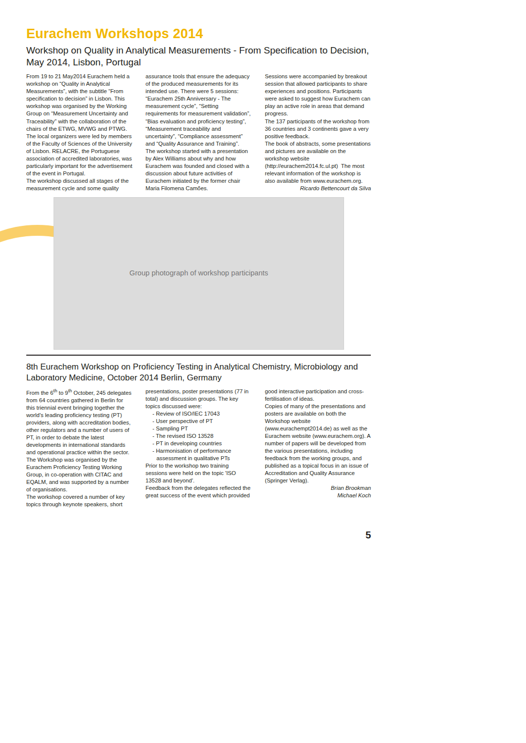Eurachem Workshops 2014
Workshop on Quality in Analytical Measurements - From Specification to Decision, May 2014, Lisbon, Portugal
From 19 to 21 May2014 Eurachem held a workshop on “Quality in Analytical Measurements”, with the subtitle “From specification to decision” in Lisbon. This workshop was organised by the Working Group on “Measurement Uncertainty and Traceability” with the collaboration of the chairs of the ETWG, MVWG and PTWG. The local organizers were led by members of the Faculty of Sciences of the University of Lisbon. RELACRE, the Portuguese association of accredited laboratories, was particularly important for the advertisement of the event in Portugal.
The workshop discussed all stages of the measurement cycle and some quality assurance tools that ensure the adequacy of the produced measurements for its intended use. There were 5 sessions: “Eurachem 25th Anniversary - The measurement cycle”, “Setting requirements for measurement validation”, “Bias evaluation and proficiency testing”, “Measurement traceability and uncertainty”, “Compliance assessment” and “Quality Assurance and Training”.
The workshop started with a presentation by Alex Williams about why and how Eurachem was founded and closed with a discussion about future activities of Eurachem initiated by the former chair Maria Filomena Camões.
Sessions were accompanied by breakout session that allowed participants to share experiences and positions. Participants were asked to suggest how Eurachem can play an active role in areas that demand progress.
The 137 participants of the workshop from 36 countries and 3 continents gave a very positive feedback.
The book of abstracts, some presentations and pictures are available on the workshop website (http://eurachem2014.fc.ul.pt) The most relevant information of the workshop is also available from www.eurachem.org.
Ricardo Bettencourt da Silva
8th Eurachem Workshop on Proficiency Testing in Analytical Chemistry, Microbiology and Laboratory Medicine, October 2014 Berlin, Germany
From the 6th to 9th October, 245 delegates from 64 countries gathered in Berlin for this triennial event bringing together the world's leading proficiency testing (PT) providers, along with accreditation bodies, other regulators and a number of users of PT, in order to debate the latest developments in international standards and operational practice within the sector. The Workshop was organised by the Eurachem Proficiency Testing Working Group, in co-operation with CITAC and EQALM, and was supported by a number of organisations.
The workshop covered a number of key topics through keynote speakers, short presentations, poster presentations (77 in total) and discussion groups. The key topics discussed were:
Review of ISO/IEC 17043
User perspective of PT
Sampling PT
The revised ISO 13528
PT in developing countries
Harmonisation of performance assessment in qualitative PTs
Prior to the workshop two training sessions were held on the topic 'ISO 13528 and beyond'.
Feedback from the delegates reflected the great success of the event which provided good interactive participation and cross-fertilisation of ideas.
Copies of many of the presentations and posters are available on both the Workshop website (www.eurachempt2014.de) as well as the Eurachem website (www.eurachem.org). A number of papers will be developed from the various presentations, including feedback from the working groups, and published as a topical focus in an issue of Accreditation and Quality Assurance (Springer Verlag).
Brian Brookman
Michael Koch
5